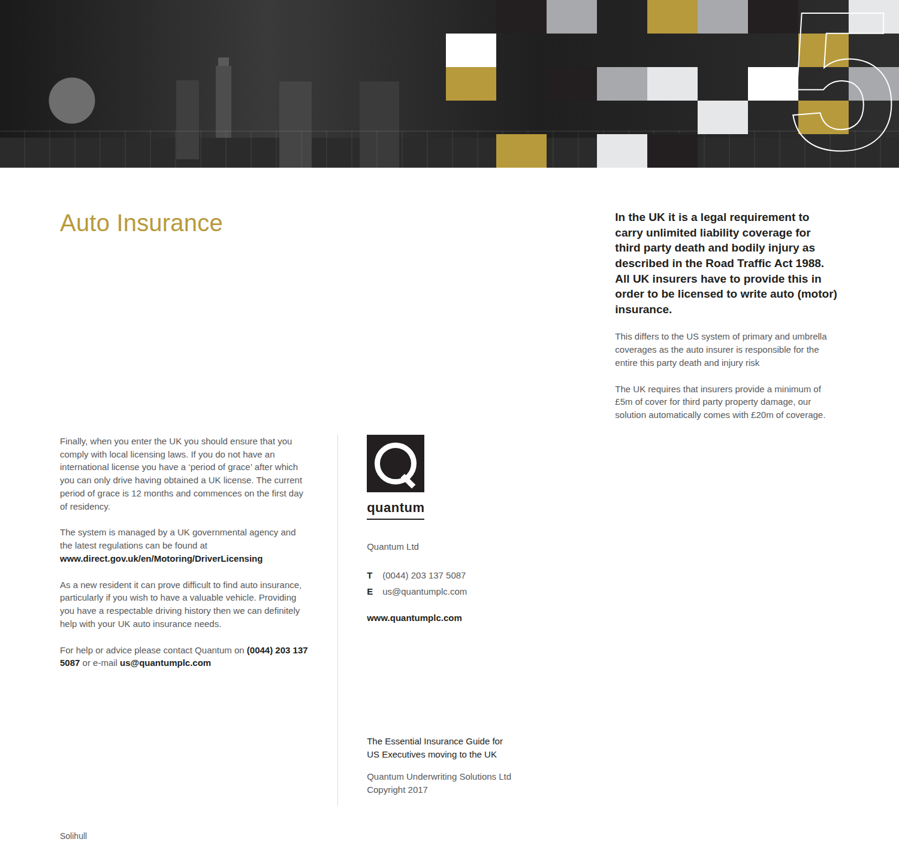5
Auto Insurance
In the UK it is a legal requirement to carry unlimited liability coverage for third party death and bodily injury as described in the Road Traffic Act 1988. All UK insurers have to provide this in order to be licensed to write auto (motor) insurance.
This differs to the US system of primary and umbrella coverages as the auto insurer is responsible for the entire this party death and injury risk
The UK requires that insurers provide a minimum of £5m of cover for third party property damage, our solution automatically comes with £20m of coverage.
Finally, when you enter the UK you should ensure that you comply with local licensing laws. If you do not have an international license you have a ‘period of grace’ after which you can only drive having obtained a UK license. The current period of grace is 12 months and commences on the first day of residency.
The system is managed by a UK governmental agency and the latest regulations can be found at www.direct.gov.uk/en/Motoring/DriverLicensing
As a new resident it can prove difficult to find auto insurance, particularly if you wish to have a valuable vehicle. Providing you have a respectable driving history then we can definitely help with your UK auto insurance needs.
For help or advice please contact Quantum on (0044) 203 137 5087 or e-mail us@quantumplc.com
quantum
Quantum Ltd
T
(0044) 203 137 5087
E
us@quantumplc.com
www.quantumplc.com
The Essential Insurance Guide for
US Executives moving to the UK
Quantum Underwriting Solutions Ltd
Copyright 2017
Solihull